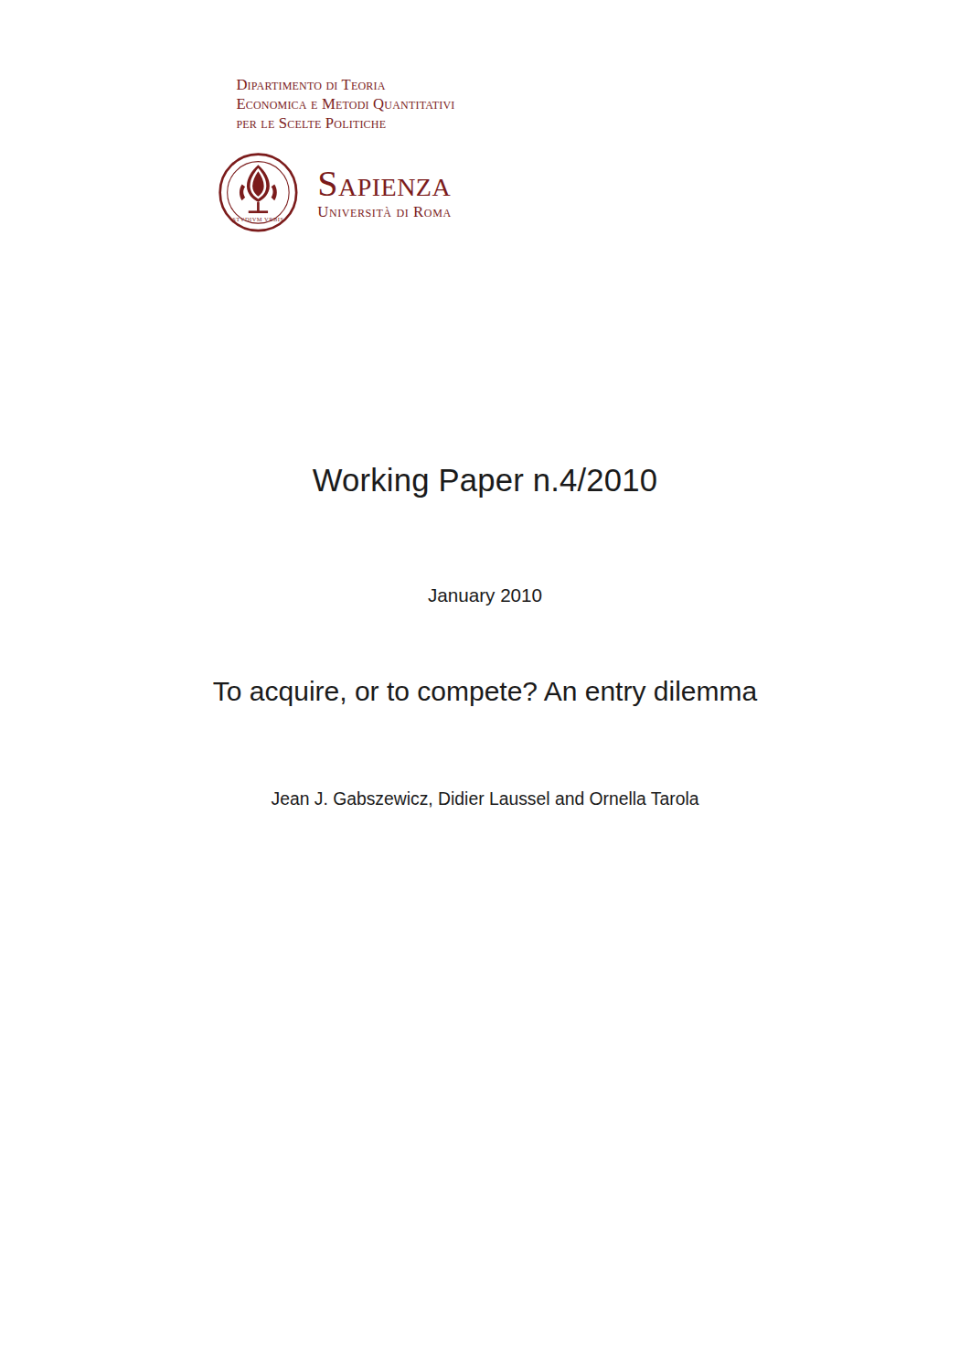Dipartimento di Teoria Economica e Metodi Quantitativi per le Scelte Politiche
STVDIVM VRBIS
Sapienza Università di Roma
Working Paper n.4/2010
January 2010
To acquire, or to compete? An entry dilemma
Jean J. Gabszewicz, Didier Laussel and Ornella Tarola